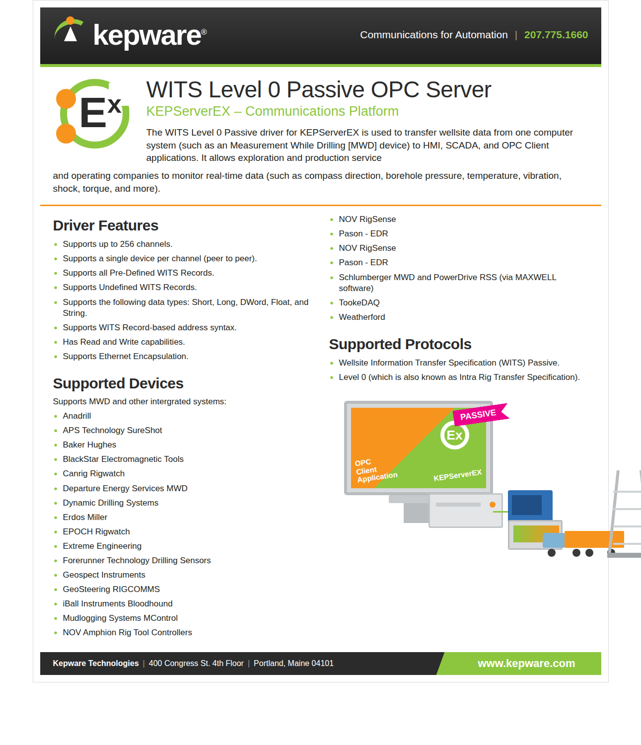kepware®
Communications for Automation | 207.775.1660
Ex
WITS Level 0 Passive OPC Server
KEPServerEX – Communications Platform
The WITS Level 0 Passive driver for KEPServerEX is used to transfer wellsite data from one computer system (such as an Measurement While Drilling [MWD] device) to HMI, SCADA, and OPC Client applications. It allows exploration and production service
and operating companies to monitor real-time data (such as compass direction, borehole pressure, temperature, vibration, shock, torque, and more).
Driver Features
Supports up to 256 channels.
Supports a single device per channel (peer to peer).
Supports all Pre-Defined WITS Records.
Supports Undefined WITS Records.
Supports the following data types: Short, Long, DWord, Float, and String.
Supports WITS Record-based address syntax.
Has Read and Write capabilities.
Supports Ethernet Encapsulation.
Supported Devices
Supports MWD and other intergrated systems:
Anadrill
APS Technology SureShot
Baker Hughes
BlackStar Electromagnetic Tools
Canrig Rigwatch
Departure Energy Services MWD
Dynamic Drilling Systems
Erdos Miller
EPOCH Rigwatch
Extreme Engineering
Forerunner Technology Drilling Sensors
Geospect Instruments
GeoSteering RIGCOMMS
iBall Instruments Bloodhound
Mudlogging Systems MControl
NOV Amphion Rig Tool Controllers
NOV RigSense
Pason - EDR
NOV RigSense
Pason - EDR
Schlumberger MWD and PowerDrive RSS (via MAXWELL software)
TookeDAQ
Weatherford
Supported Protocols
Wellsite Information Transfer Specification (WITS) Passive.
Level 0 (which is also known as Intra Rig Transfer Specification).
Ex
OPC
Client
Application
KEPServerEX
PASSIVE
Kepware Technologies|400 Congress St. 4th Floor|Portland, Maine 04101
www.kepware.com